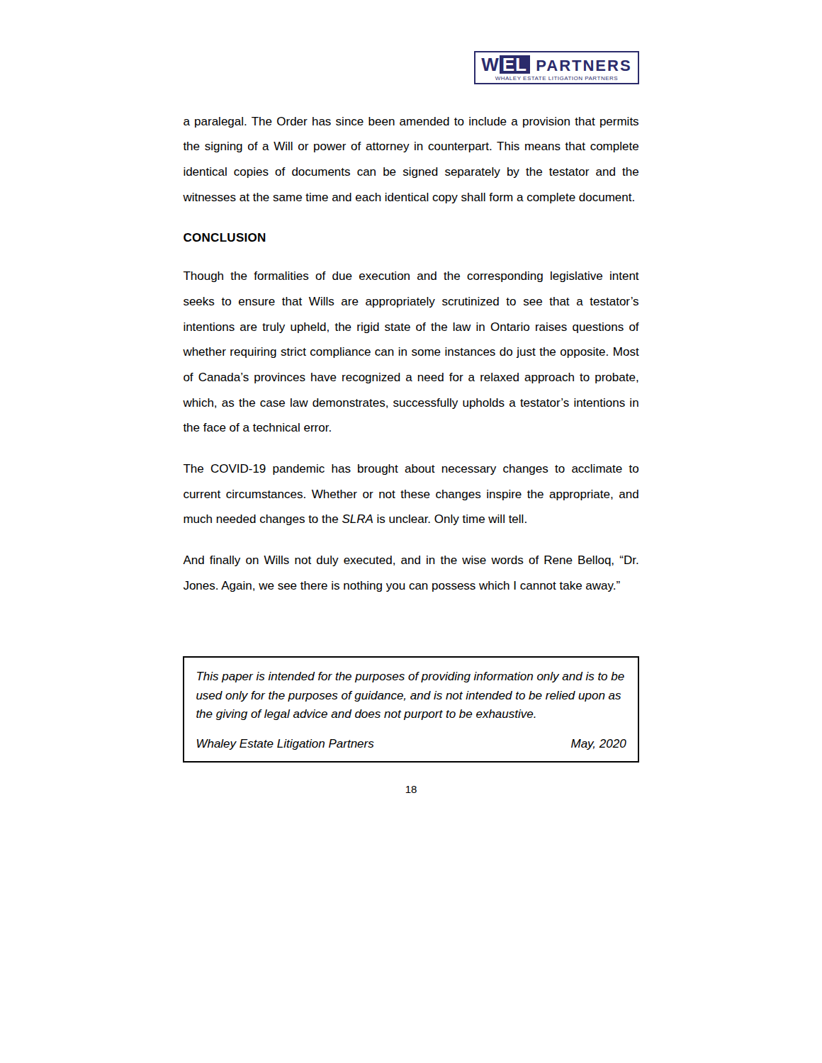WEL PARTNERS
WHALEY ESTATE LITIGATION PARTNERS
a paralegal. The Order has since been amended to include a provision that permits the signing of a Will or power of attorney in counterpart. This means that complete identical copies of documents can be signed separately by the testator and the witnesses at the same time and each identical copy shall form a complete document.
CONCLUSION
Though the formalities of due execution and the corresponding legislative intent seeks to ensure that Wills are appropriately scrutinized to see that a testator’s intentions are truly upheld, the rigid state of the law in Ontario raises questions of whether requiring strict compliance can in some instances do just the opposite. Most of Canada’s provinces have recognized a need for a relaxed approach to probate, which, as the case law demonstrates, successfully upholds a testator’s intentions in the face of a technical error.
The COVID-19 pandemic has brought about necessary changes to acclimate to current circumstances. Whether or not these changes inspire the appropriate, and much needed changes to the SLRA is unclear. Only time will tell.
And finally on Wills not duly executed, and in the wise words of Rene Belloq, “Dr. Jones. Again, we see there is nothing you can possess which I cannot take away.”
This paper is intended for the purposes of providing information only and is to be used only for the purposes of guidance, and is not intended to be relied upon as the giving of legal advice and does not purport to be exhaustive.
Whaley Estate Litigation Partners May, 2020
18